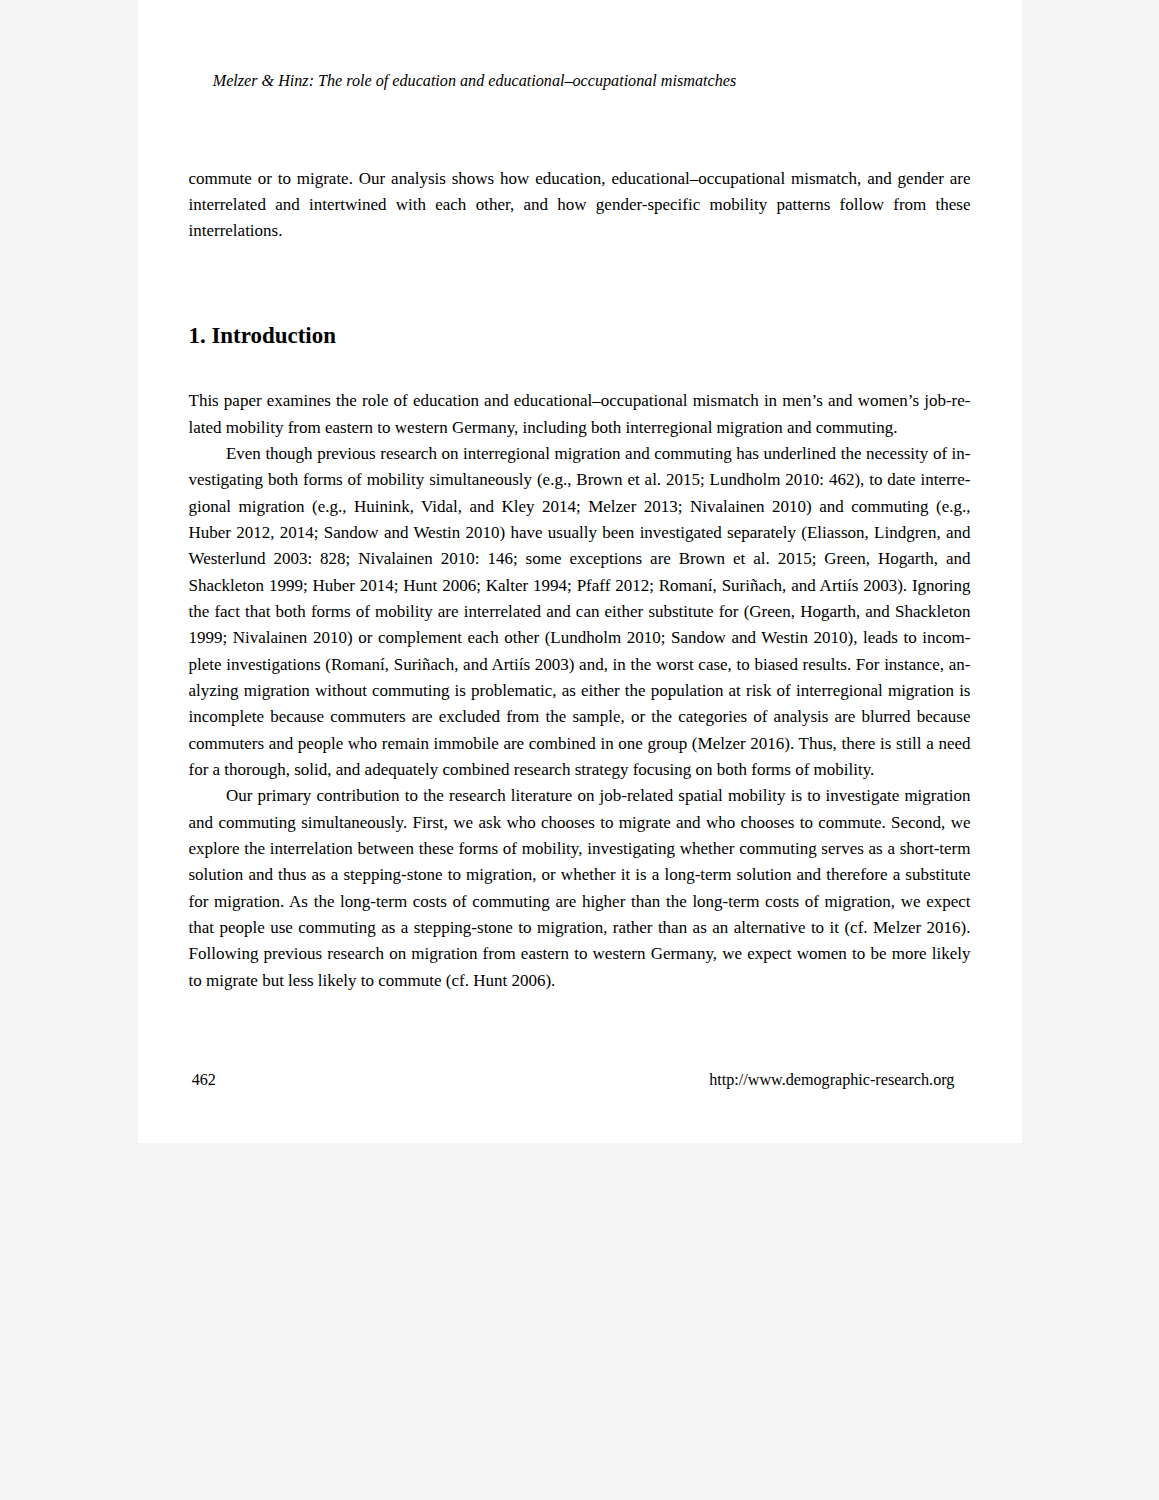Melzer & Hinz: The role of education and educational–occupational mismatches
commute or to migrate. Our analysis shows how education, educational–occupational mismatch, and gender are interrelated and intertwined with each other, and how gender-specific mobility patterns follow from these interrelations.
1. Introduction
This paper examines the role of education and educational–occupational mismatch in men’s and women’s job-related mobility from eastern to western Germany, including both interregional migration and commuting.
Even though previous research on interregional migration and commuting has underlined the necessity of investigating both forms of mobility simultaneously (e.g., Brown et al. 2015; Lundholm 2010: 462), to date interregional migration (e.g., Huinink, Vidal, and Kley 2014; Melzer 2013; Nivalainen 2010) and commuting (e.g., Huber 2012, 2014; Sandow and Westin 2010) have usually been investigated separately (Eliasson, Lindgren, and Westerlund 2003: 828; Nivalainen 2010: 146; some exceptions are Brown et al. 2015; Green, Hogarth, and Shackleton 1999; Huber 2014; Hunt 2006; Kalter 1994; Pfaff 2012; Romaní, Suriñach, and Artiís 2003). Ignoring the fact that both forms of mobility are interrelated and can either substitute for (Green, Hogarth, and Shackleton 1999; Nivalainen 2010) or complement each other (Lundholm 2010; Sandow and Westin 2010), leads to incomplete investigations (Romaní, Suriñach, and Artiís 2003) and, in the worst case, to biased results. For instance, analyzing migration without commuting is problematic, as either the population at risk of interregional migration is incomplete because commuters are excluded from the sample, or the categories of analysis are blurred because commuters and people who remain immobile are combined in one group (Melzer 2016). Thus, there is still a need for a thorough, solid, and adequately combined research strategy focusing on both forms of mobility.
Our primary contribution to the research literature on job-related spatial mobility is to investigate migration and commuting simultaneously. First, we ask who chooses to migrate and who chooses to commute. Second, we explore the interrelation between these forms of mobility, investigating whether commuting serves as a short-term solution and thus as a stepping-stone to migration, or whether it is a long-term solution and therefore a substitute for migration. As the long-term costs of commuting are higher than the long-term costs of migration, we expect that people use commuting as a stepping-stone to migration, rather than as an alternative to it (cf. Melzer 2016). Following previous research on migration from eastern to western Germany, we expect women to be more likely to migrate but less likely to commute (cf. Hunt 2006).
462 http://www.demographic-research.org